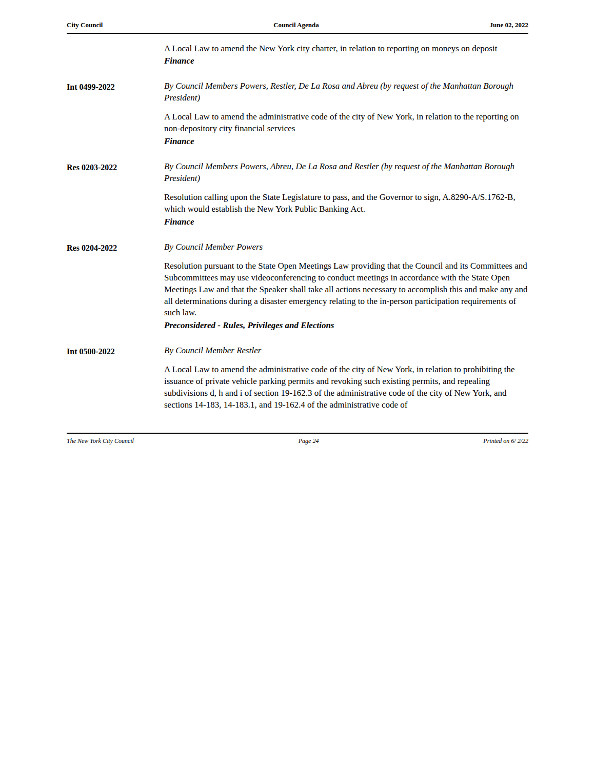City Council
Council Agenda
June 02, 2022
A Local Law to amend the New York city charter, in relation to reporting on moneys on deposit
Finance
Int 0499-2022
By Council Members Powers, Restler, De La Rosa and Abreu (by request of the Manhattan Borough President)
A Local Law to amend the administrative code of the city of New York, in relation to the reporting on non-depository city financial services
Finance
Res 0203-2022
By Council Members Powers, Abreu, De La Rosa and Restler (by request of the Manhattan Borough President)
Resolution calling upon the State Legislature to pass, and the Governor to sign, A.8290-A/S.1762-B, which would establish the New York Public Banking Act.
Finance
Res 0204-2022
By Council Member Powers
Resolution pursuant to the State Open Meetings Law providing that the Council and its Committees and Subcommittees may use videoconferencing to conduct meetings in accordance with the State Open Meetings Law and that the Speaker shall take all actions necessary to accomplish this and make any and all determinations during a disaster emergency relating to the in-person participation requirements of such law.
Preconsidered - Rules, Privileges and Elections
Int 0500-2022
By Council Member Restler
A Local Law to amend the administrative code of the city of New York, in relation to prohibiting the issuance of private vehicle parking permits and revoking such existing permits, and repealing subdivisions d, h and i of section 19-162.3 of the administrative code of the city of New York, and sections 14-183, 14-183.1, and 19-162.4 of the administrative code of
The New York City Council
Page 24
Printed on 6/ 2/22